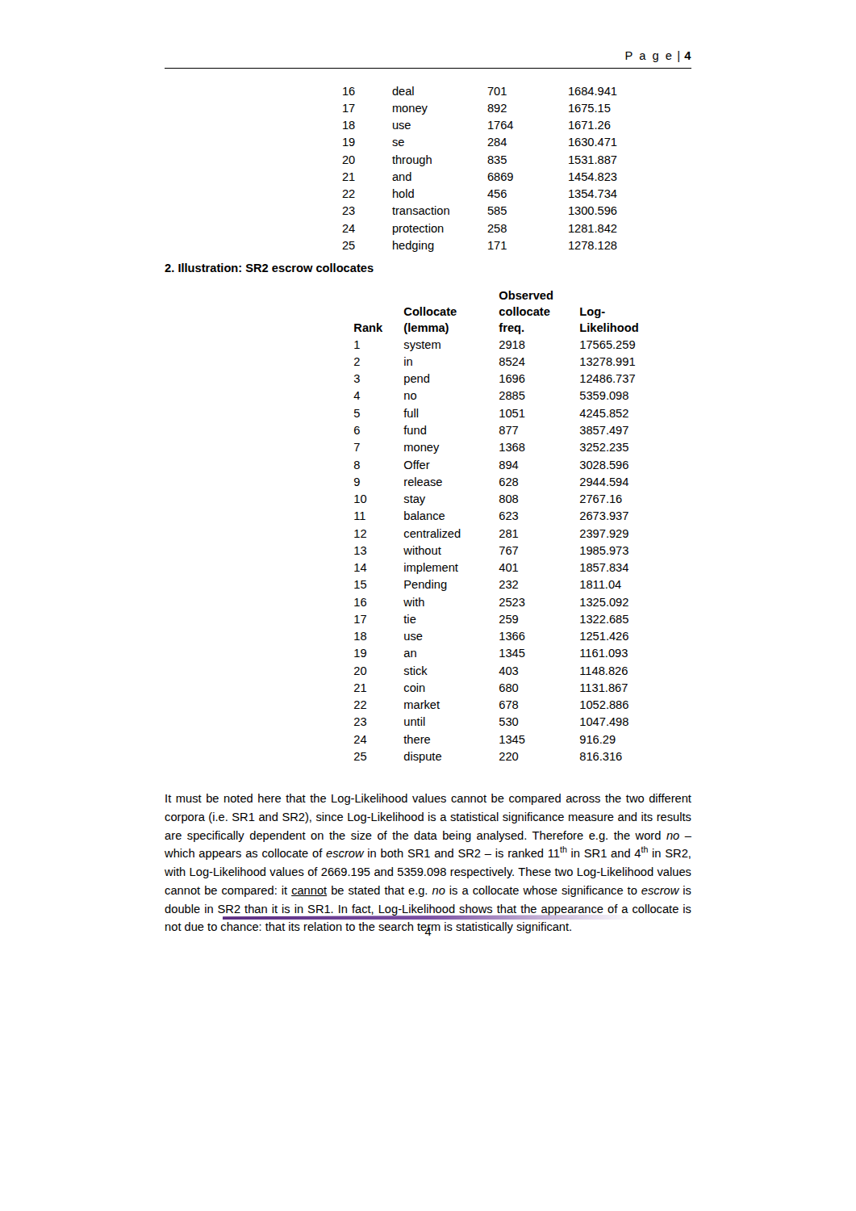P a g e | 4
| 16 | deal | 701 | 1684.941 |
| 17 | money | 892 | 1675.15 |
| 18 | use | 1764 | 1671.26 |
| 19 | se | 284 | 1630.471 |
| 20 | through | 835 | 1531.887 |
| 21 | and | 6869 | 1454.823 |
| 22 | hold | 456 | 1354.734 |
| 23 | transaction | 585 | 1300.596 |
| 24 | protection | 258 | 1281.842 |
| 25 | hedging | 171 | 1278.128 |
2. Illustration: SR2 escrow collocates
| | | Observed | |
| --- | --- | --- | --- |
| | Collocate | collocate | Log- |
| Rank | (lemma) | freq. | Likelihood |
| 1 | system | 2918 | 17565.259 |
| 2 | in | 8524 | 13278.991 |
| 3 | pend | 1696 | 12486.737 |
| 4 | no | 2885 | 5359.098 |
| 5 | full | 1051 | 4245.852 |
| 6 | fund | 877 | 3857.497 |
| 7 | money | 1368 | 3252.235 |
| 8 | Offer | 894 | 3028.596 |
| 9 | release | 628 | 2944.594 |
| 10 | stay | 808 | 2767.16 |
| 11 | balance | 623 | 2673.937 |
| 12 | centralized | 281 | 2397.929 |
| 13 | without | 767 | 1985.973 |
| 14 | implement | 401 | 1857.834 |
| 15 | Pending | 232 | 1811.04 |
| 16 | with | 2523 | 1325.092 |
| 17 | tie | 259 | 1322.685 |
| 18 | use | 1366 | 1251.426 |
| 19 | an | 1345 | 1161.093 |
| 20 | stick | 403 | 1148.826 |
| 21 | coin | 680 | 1131.867 |
| 22 | market | 678 | 1052.886 |
| 23 | until | 530 | 1047.498 |
| 24 | there | 1345 | 916.29 |
| 25 | dispute | 220 | 816.316 |
It must be noted here that the Log-Likelihood values cannot be compared across the two different corpora (i.e. SR1 and SR2), since Log-Likelihood is a statistical significance measure and its results are specifically dependent on the size of the data being analysed. Therefore e.g. the word no – which appears as collocate of escrow in both SR1 and SR2 – is ranked 11th in SR1 and 4th in SR2, with Log-Likelihood values of 2669.195 and 5359.098 respectively. These two Log-Likelihood values cannot be compared: it cannot be stated that e.g. no is a collocate whose significance to escrow is double in SR2 than it is in SR1. In fact, Log-Likelihood shows that the appearance of a collocate is not due to chance: that its relation to the search term is statistically significant.
4